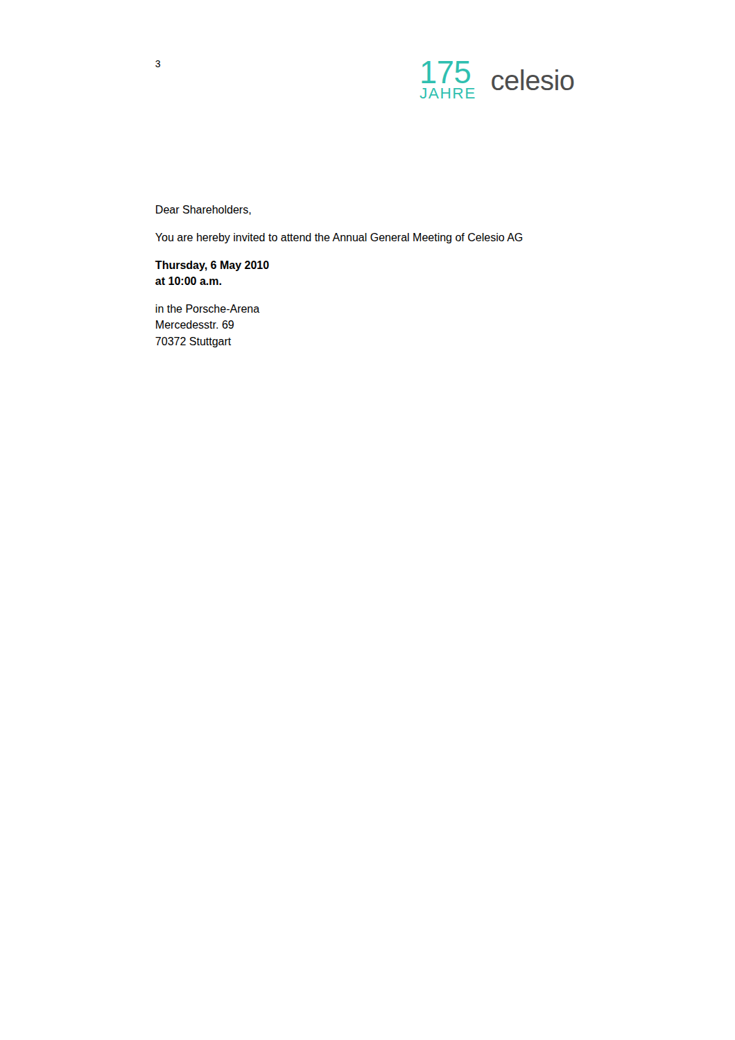3
175 JAHRE
celesio
Dear Shareholders,
You are hereby invited to attend the Annual General Meeting of Celesio AG
Thursday, 6 May 2010
at 10:00 a.m.
in the Porsche-Arena
Mercedesstr. 69
70372 Stuttgart